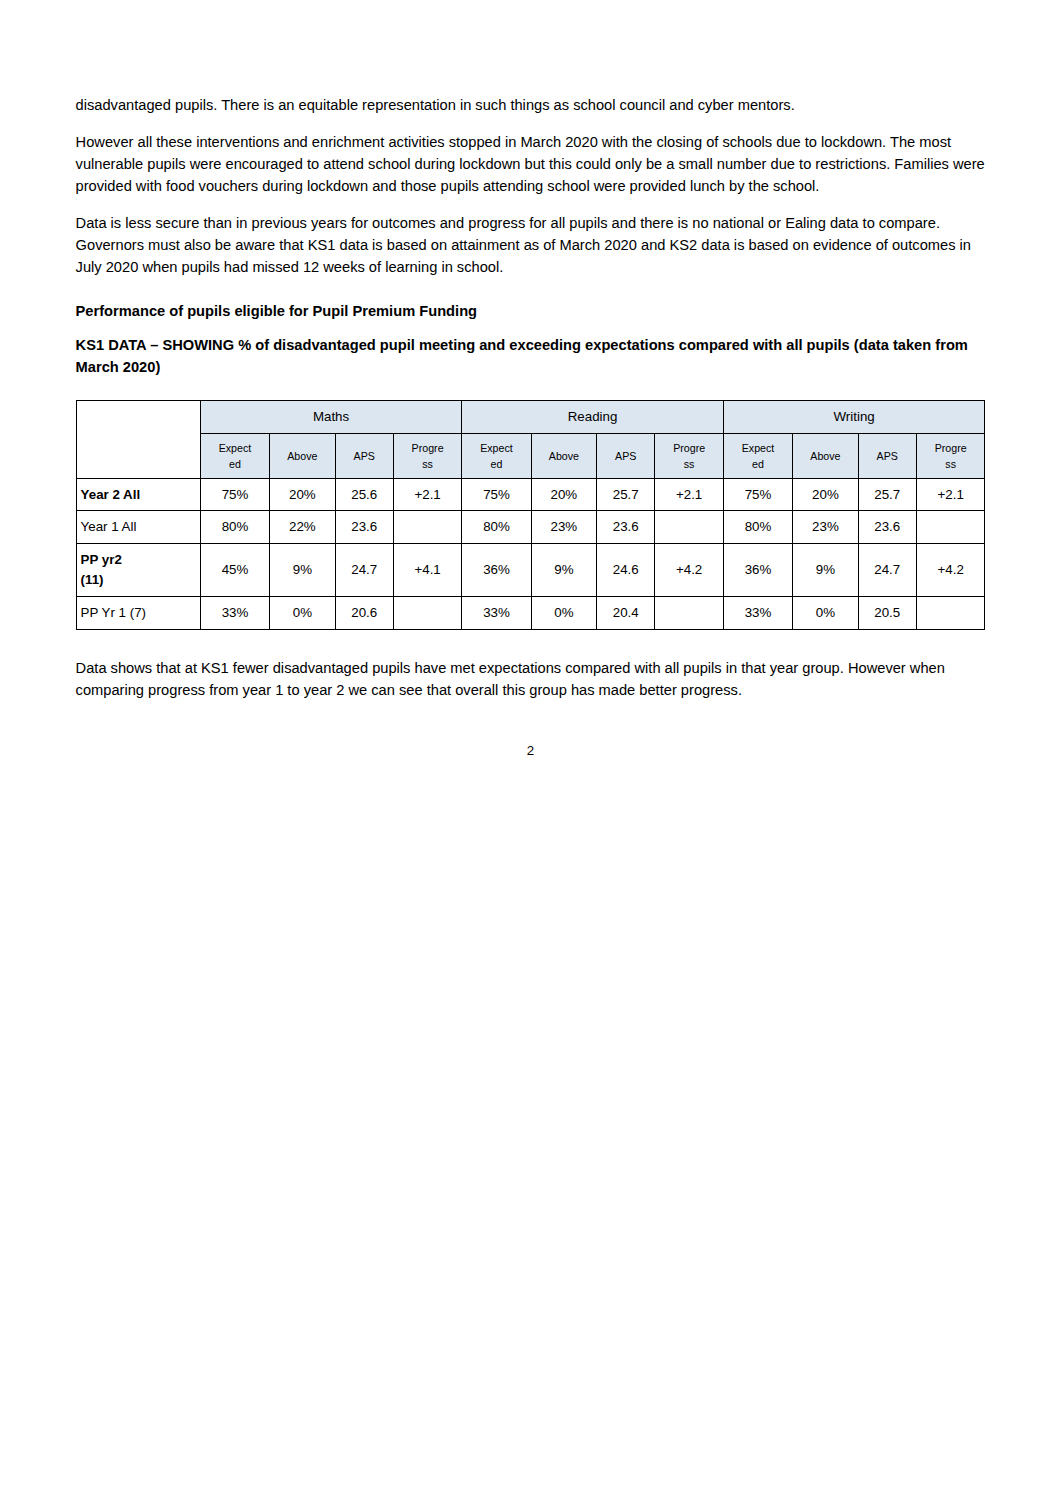disadvantaged pupils. There is an equitable representation in such things as school council and cyber mentors.
However all these interventions and enrichment activities stopped in March 2020 with the closing of schools due to lockdown. The most vulnerable pupils were encouraged to attend school during lockdown but this could only be a small number due to restrictions. Families were provided with food vouchers during lockdown and those pupils attending school were provided lunch by the school.
Data is less secure than in previous years for outcomes and progress for all pupils and there is no national or Ealing data to compare. Governors must also be aware that KS1 data is based on attainment as of March 2020 and KS2 data is based on evidence of outcomes in July 2020 when pupils had missed 12 weeks of learning in school.
Performance of pupils eligible for Pupil Premium Funding
KS1 DATA – SHOWING % of disadvantaged pupil meeting and exceeding expectations compared with all pupils (data taken from March 2020)
| | Maths | Reading | Writing |
| --- | --- | --- | --- |
| Expect ed | Above | APS | Progre ss | Expect ed | Above | APS | Progre ss | Expect ed | Above | APS | Progre ss |
| Year 2 All | 75% | 20% | 25.6 | +2.1 | 75% | 20% | 25.7 | +2.1 | 75% | 20% | 25.7 | +2.1 |
| Year 1 All | 80% | 22% | 23.6 | | 80% | 23% | 23.6 | | 80% | 23% | 23.6 | |
| PP yr2 (11) | 45% | 9% | 24.7 | +4.1 | 36% | 9% | 24.6 | +4.2 | 36% | 9% | 24.7 | +4.2 |
| PP Yr 1 (7) | 33% | 0% | 20.6 | | 33% | 0% | 20.4 | | 33% | 0% | 20.5 | |
Data shows that at KS1 fewer disadvantaged pupils have met expectations compared with all pupils in that year group. However when comparing progress from year 1 to year 2 we can see that overall this group has made better progress.
2